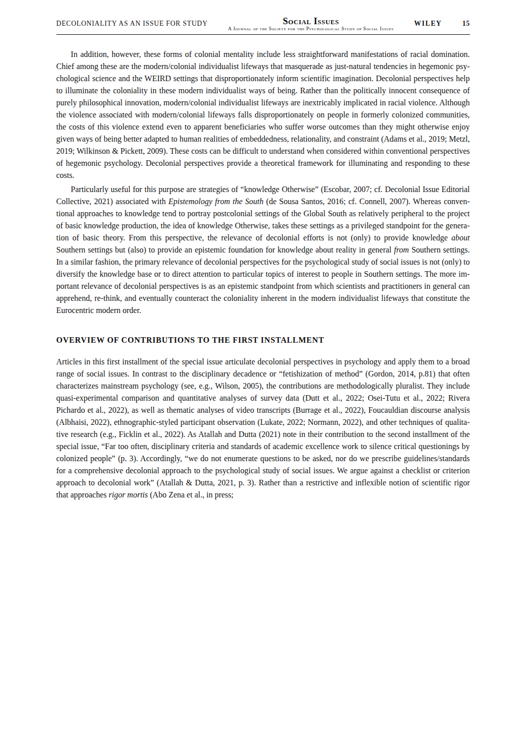Decoloniality as an issue for study Social Issues A Journal of the Society for the Psychological Study of Social Issues WILEY 15
In addition, however, these forms of colonial mentality include less straightforward manifestations of racial domination. Chief among these are the modern/colonial individualist lifeways that masquerade as just-natural tendencies in hegemonic psychological science and the WEIRD settings that disproportionately inform scientific imagination. Decolonial perspectives help to illuminate the coloniality in these modern individualist ways of being. Rather than the politically innocent consequence of purely philosophical innovation, modern/colonial individualist lifeways are inextricably implicated in racial violence. Although the violence associated with modern/colonial lifeways falls disproportionately on people in formerly colonized communities, the costs of this violence extend even to apparent beneficiaries who suffer worse outcomes than they might otherwise enjoy given ways of being better adapted to human realities of embeddedness, relationality, and constraint (Adams et al., 2019; Metzl, 2019; Wilkinson & Pickett, 2009). These costs can be difficult to understand when considered within conventional perspectives of hegemonic psychology. Decolonial perspectives provide a theoretical framework for illuminating and responding to these costs.
Particularly useful for this purpose are strategies of “knowledge Otherwise” (Escobar, 2007; cf. Decolonial Issue Editorial Collective, 2021) associated with Epistemology from the South (de Sousa Santos, 2016; cf. Connell, 2007). Whereas conventional approaches to knowledge tend to portray postcolonial settings of the Global South as relatively peripheral to the project of basic knowledge production, the idea of knowledge Otherwise, takes these settings as a privileged standpoint for the generation of basic theory. From this perspective, the relevance of decolonial efforts is not (only) to provide knowledge about Southern settings but (also) to provide an epistemic foundation for knowledge about reality in general from Southern settings. In a similar fashion, the primary relevance of decolonial perspectives for the psychological study of social issues is not (only) to diversify the knowledge base or to direct attention to particular topics of interest to people in Southern settings. The more important relevance of decolonial perspectives is as an epistemic standpoint from which scientists and practitioners in general can apprehend, re-think, and eventually counteract the coloniality inherent in the modern individualist lifeways that constitute the Eurocentric modern order.
OVERVIEW OF CONTRIBUTIONS TO THE FIRST INSTALLMENT
Articles in this first installment of the special issue articulate decolonial perspectives in psychology and apply them to a broad range of social issues. In contrast to the disciplinary decadence or “fetishization of method” (Gordon, 2014, p.81) that often characterizes mainstream psychology (see, e.g., Wilson, 2005), the contributions are methodologically pluralist. They include quasi-experimental comparison and quantitative analyses of survey data (Dutt et al., 2022; Osei-Tutu et al., 2022; Rivera Pichardo et al., 2022), as well as thematic analyses of video transcripts (Burrage et al., 2022), Foucauldian discourse analysis (Albhaisi, 2022), ethnographic-styled participant observation (Lukate, 2022; Normann, 2022), and other techniques of qualitative research (e.g., Ficklin et al., 2022). As Atallah and Dutta (2021) note in their contribution to the second installment of the special issue, “Far too often, disciplinary criteria and standards of academic excellence work to silence critical questionings by colonized people” (p. 3). Accordingly, “we do not enumerate questions to be asked, nor do we prescribe guidelines/standards for a comprehensive decolonial approach to the psychological study of social issues. We argue against a checklist or criterion approach to decolonial work” (Atallah & Dutta, 2021, p. 3). Rather than a restrictive and inflexible notion of scientific rigor that approaches rigor mortis (Abo Zena et al., in press;